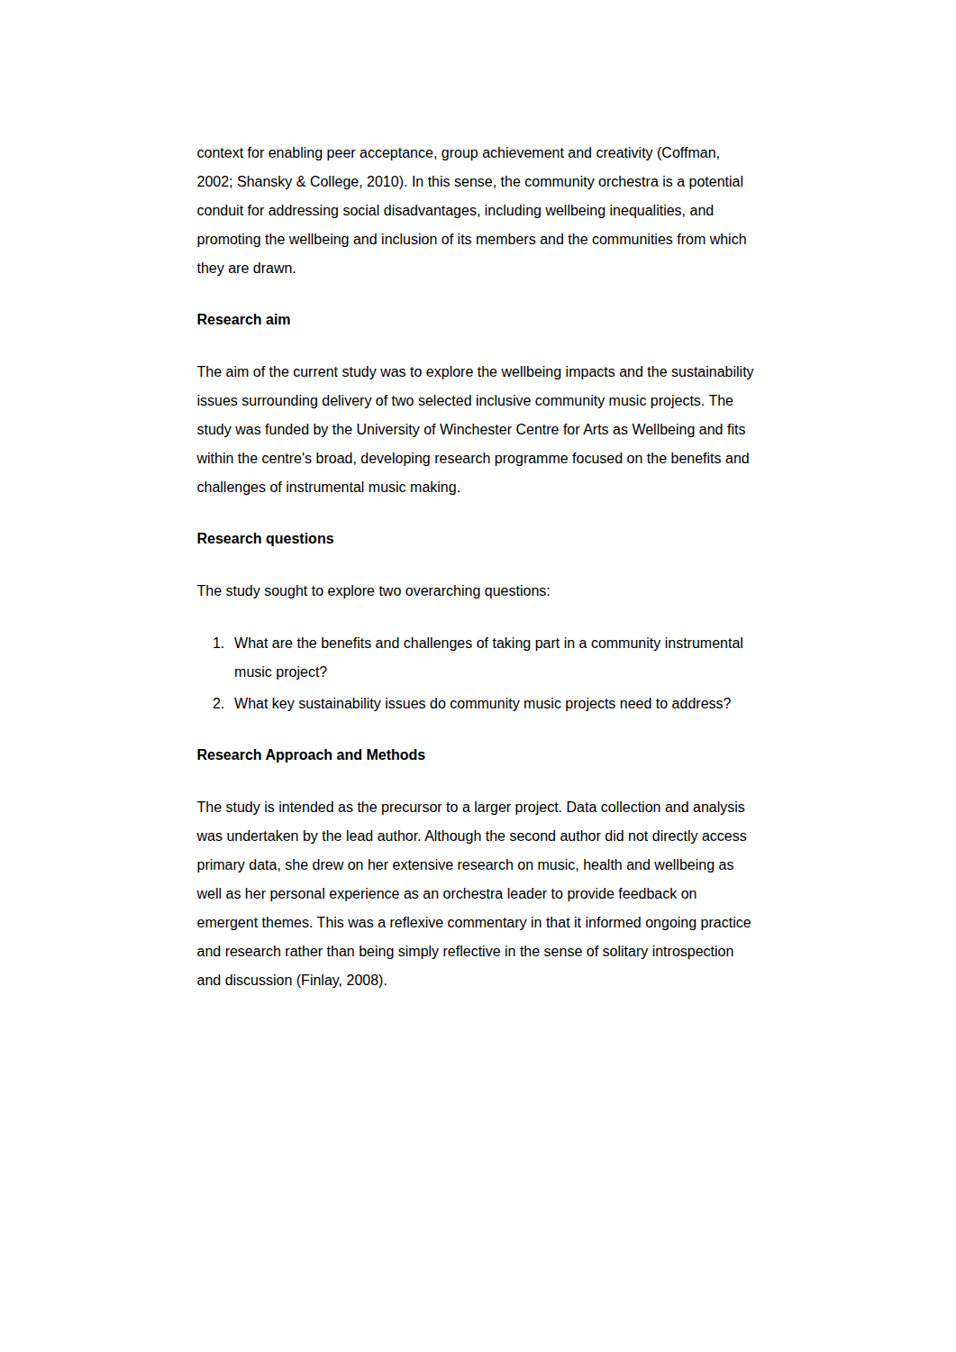context for enabling peer acceptance, group achievement and creativity (Coffman, 2002; Shansky & College, 2010). In this sense, the community orchestra is a potential conduit for addressing social disadvantages, including wellbeing inequalities, and promoting the wellbeing and inclusion of its members and the communities from which they are drawn.
Research aim
The aim of the current study was to explore the wellbeing impacts and the sustainability issues surrounding delivery of two selected inclusive community music projects. The study was funded by the University of Winchester Centre for Arts as Wellbeing and fits within the centre's broad, developing research programme focused on the benefits and challenges of instrumental music making.
Research questions
The study sought to explore two overarching questions:
What are the benefits and challenges of taking part in a community instrumental music project?
What key sustainability issues do community music projects need to address?
Research Approach and Methods
The study is intended as the precursor to a larger project. Data collection and analysis was undertaken by the lead author. Although the second author did not directly access primary data, she drew on her extensive research on music, health and wellbeing as well as her personal experience as an orchestra leader to provide feedback on emergent themes. This was a reflexive commentary in that it informed ongoing practice and research rather than being simply reflective in the sense of solitary introspection and discussion (Finlay, 2008).